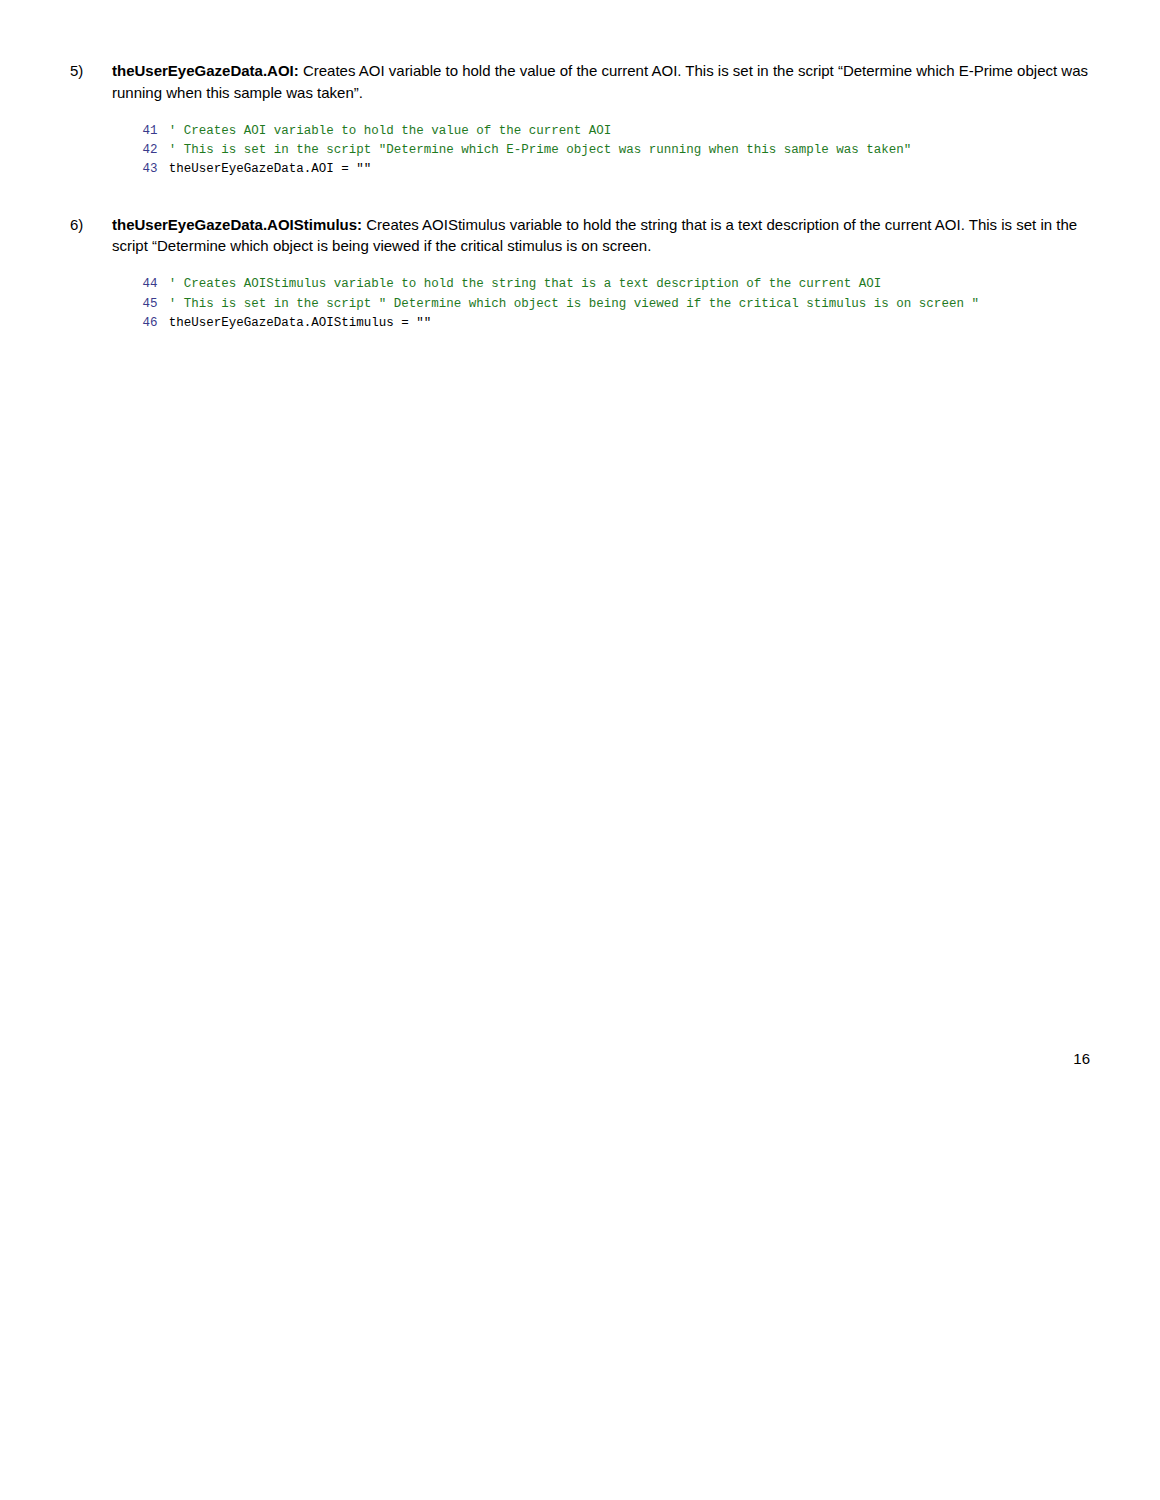5) theUserEyeGazeData.AOI: Creates AOI variable to hold the value of the current AOI. This is set in the script “Determine which E-Prime object was running when this sample was taken”.
41' Creates AOI variable to hold the value of the current AOI
42' This is set in the script "Determine which E-Prime object was running when this sample was taken"
43 theUserEyeGazeData.AOI = ""
6) theUserEyeGazeData.AOIStimulus: Creates AOIStimulus variable to hold the string that is a text description of the current AOI. This is set in the script “Determine which object is being viewed if the critical stimulus is on screen.
44' Creates AOIStimulus variable to hold the string that is a text description of the current AOI
45' This is set in the script " Determine which object is being viewed if the critical stimulus is on screen "
46 theUserEyeGazeData.AOIStimulus = ""
16